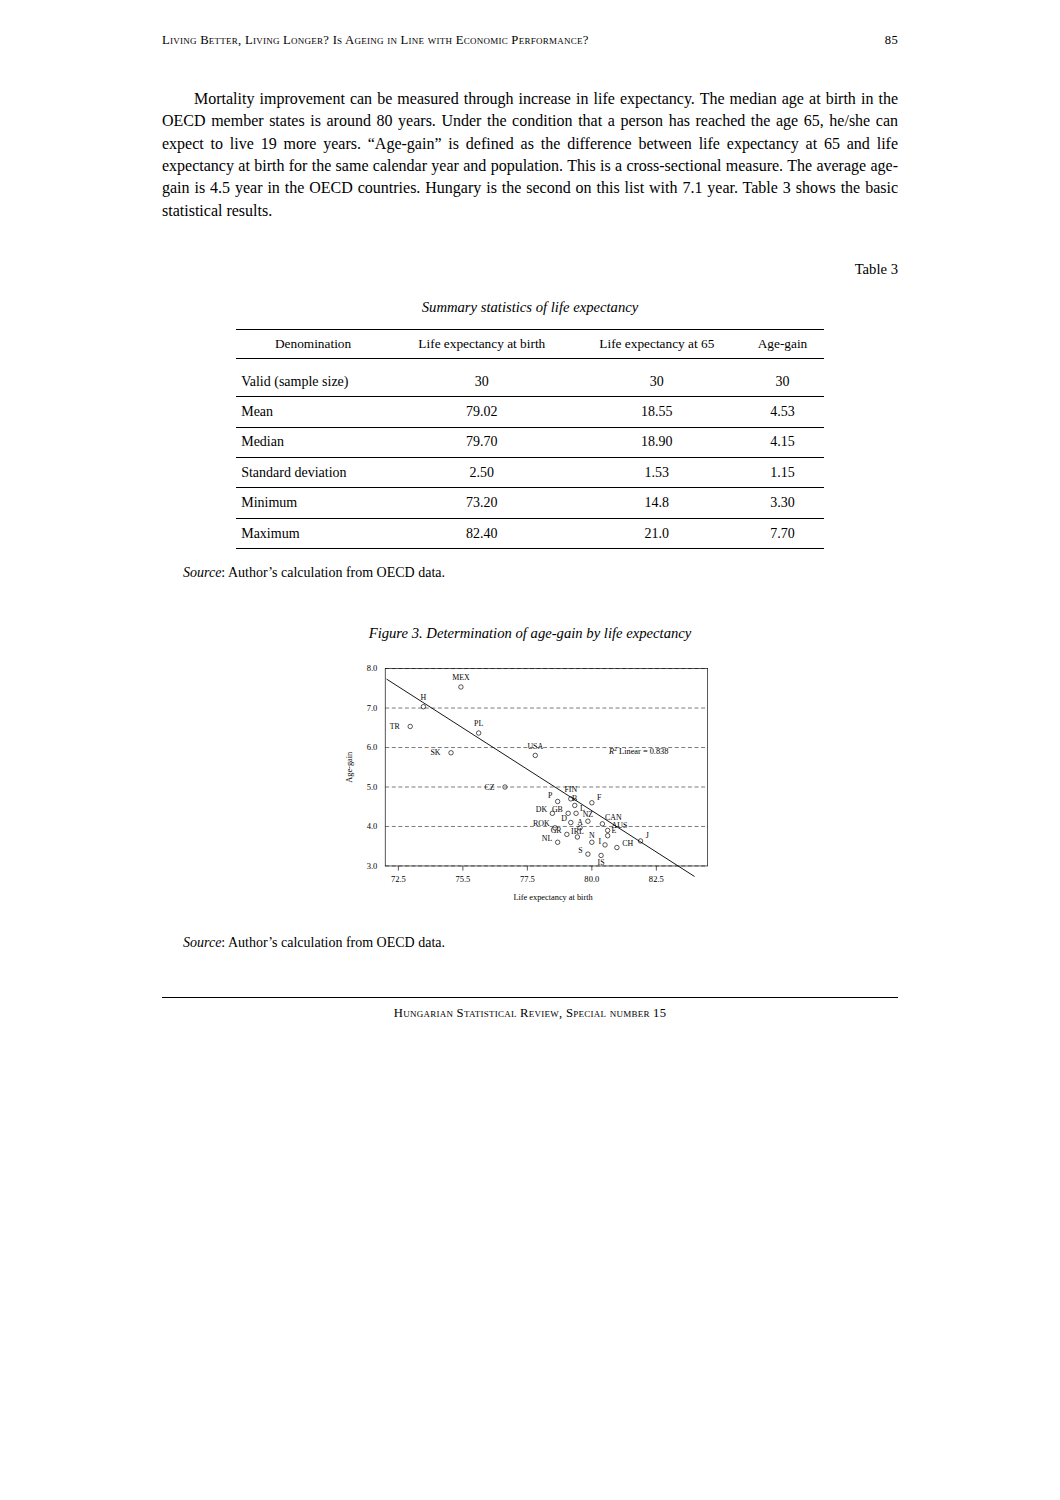Living Better, Living Longer? Is Ageing in Line with Economic Performance? 85
Mortality improvement can be measured through increase in life expectancy. The median age at birth in the OECD member states is around 80 years. Under the condition that a person has reached the age 65, he/she can expect to live 19 more years. “Age-gain” is defined as the difference between life expectancy at 65 and life expectancy at birth for the same calendar year and population. This is a cross-sectional measure. The average age-gain is 4.5 year in the OECD countries. Hungary is the second on this list with 7.1 year. Table 3 shows the basic statistical results.
Table 3
Summary statistics of life expectancy
| Denomination | Life expectancy at birth | Life expectancy at 65 | Age-gain |
| --- | --- | --- | --- |
| Valid (sample size) | 30 | 30 | 30 |
| Mean | 79.02 | 18.55 | 4.53 |
| Median | 79.70 | 18.90 | 4.15 |
| Standard deviation | 2.50 | 1.53 | 1.15 |
| Minimum | 73.20 | 14.8 | 3.30 |
| Maximum | 82.40 | 21.0 | 7.70 |
Source: Author’s calculation from OECD data.
Figure 3. Determination of age-gain by life expectancy
8.0 7.0 6.0 5.0 4.0 3.0 72.5 75.5 77.5 80.0 82.5 Life expectancy at birth Age-gain R2 Linear = 0.838 MEX H TR PL SK USA CZ P FIN B F DK GB L D NZ CAN ROK A AUS GR IRL E NL N I CH J S IS
Source: Author’s calculation from OECD data.
Hungarian Statistical Review, Special number 15